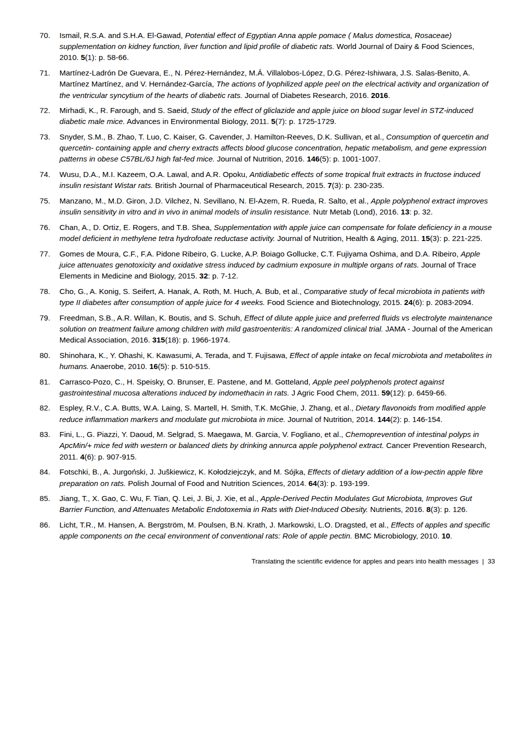70. Ismail, R.S.A. and S.H.A. El-Gawad, Potential effect of Egyptian Anna apple pomace ( Malus domestica, Rosaceae) supplementation on kidney function, liver function and lipid profile of diabetic rats. World Journal of Dairy & Food Sciences, 2010. 5(1): p. 58-66.
71. Martínez-Ladrón De Guevara, E., N. Pérez-Hernández, M.Á. Villalobos-López, D.G. Pérez-Ishiwara, J.S. Salas-Benito, A. Martínez Martínez, and V. Hernández-García, The actions of lyophilized apple peel on the electrical activity and organization of the ventricular syncytium of the hearts of diabetic rats. Journal of Diabetes Research, 2016. 2016.
72. Mirhadi, K., R. Farough, and S. Saeid, Study of the effect of gliclazide and apple juice on blood sugar level in STZ-induced diabetic male mice. Advances in Environmental Biology, 2011. 5(7): p. 1725-1729.
73. Snyder, S.M., B. Zhao, T. Luo, C. Kaiser, G. Cavender, J. Hamilton-Reeves, D.K. Sullivan, et al., Consumption of quercetin and quercetin- containing apple and cherry extracts affects blood glucose concentration, hepatic metabolism, and gene expression patterns in obese C57BL/6J high fat-fed mice. Journal of Nutrition, 2016. 146(5): p. 1001-1007.
74. Wusu, D.A., M.I. Kazeem, O.A. Lawal, and A.R. Opoku, Antidiabetic effects of some tropical fruit extracts in fructose induced insulin resistant Wistar rats. British Journal of Pharmaceutical Research, 2015. 7(3): p. 230-235.
75. Manzano, M., M.D. Giron, J.D. Vilchez, N. Sevillano, N. El-Azem, R. Rueda, R. Salto, et al., Apple polyphenol extract improves insulin sensitivity in vitro and in vivo in animal models of insulin resistance. Nutr Metab (Lond), 2016. 13: p. 32.
76. Chan, A., D. Ortiz, E. Rogers, and T.B. Shea, Supplementation with apple juice can compensate for folate deficiency in a mouse model deficient in methylene tetra hydrofoate reductase activity. Journal of Nutrition, Health & Aging, 2011. 15(3): p. 221-225.
77. Gomes de Moura, C.F., F.A. Pidone Ribeiro, G. Lucke, A.P. Boiago Gollucke, C.T. Fujiyama Oshima, and D.A. Ribeiro, Apple juice attenuates genotoxicity and oxidative stress induced by cadmium exposure in multiple organs of rats. Journal of Trace Elements in Medicine and Biology, 2015. 32: p. 7-12.
78. Cho, G., A. Konig, S. Seifert, A. Hanak, A. Roth, M. Huch, A. Bub, et al., Comparative study of fecal microbiota in patients with type II diabetes after consumption of apple juice for 4 weeks. Food Science and Biotechnology, 2015. 24(6): p. 2083-2094.
79. Freedman, S.B., A.R. Willan, K. Boutis, and S. Schuh, Effect of dilute apple juice and preferred fluids vs electrolyte maintenance solution on treatment failure among children with mild gastroenteritis: A randomized clinical trial. JAMA - Journal of the American Medical Association, 2016. 315(18): p. 1966-1974.
80. Shinohara, K., Y. Ohashi, K. Kawasumi, A. Terada, and T. Fujisawa, Effect of apple intake on fecal microbiota and metabolites in humans. Anaerobe, 2010. 16(5): p. 510-515.
81. Carrasco-Pozo, C., H. Speisky, O. Brunser, E. Pastene, and M. Gotteland, Apple peel polyphenols protect against gastrointestinal mucosa alterations induced by indomethacin in rats. J Agric Food Chem, 2011. 59(12): p. 6459-66.
82. Espley, R.V., C.A. Butts, W.A. Laing, S. Martell, H. Smith, T.K. McGhie, J. Zhang, et al., Dietary flavonoids from modified apple reduce inflammation markers and modulate gut microbiota in mice. Journal of Nutrition, 2014. 144(2): p. 146-154.
83. Fini, L., G. Piazzi, Y. Daoud, M. Selgrad, S. Maegawa, M. Garcia, V. Fogliano, et al., Chemoprevention of intestinal polyps in ApcMin/+ mice fed with western or balanced diets by drinking annurca apple polyphenol extract. Cancer Prevention Research, 2011. 4(6): p. 907-915.
84. Fotschki, B., A. Jurgoński, J. Juškiewicz, K. Kołodziejczyk, and M. Sójka, Effects of dietary addition of a low-pectin apple fibre preparation on rats. Polish Journal of Food and Nutrition Sciences, 2014. 64(3): p. 193-199.
85. Jiang, T., X. Gao, C. Wu, F. Tian, Q. Lei, J. Bi, J. Xie, et al., Apple-Derived Pectin Modulates Gut Microbiota, Improves Gut Barrier Function, and Attenuates Metabolic Endotoxemia in Rats with Diet-Induced Obesity. Nutrients, 2016. 8(3): p. 126.
86. Licht, T.R., M. Hansen, A. Bergström, M. Poulsen, B.N. Krath, J. Markowski, L.O. Dragsted, et al., Effects of apples and specific apple components on the cecal environment of conventional rats: Role of apple pectin. BMC Microbiology, 2010. 10.
Translating the scientific evidence for apples and pears into health messages | 33